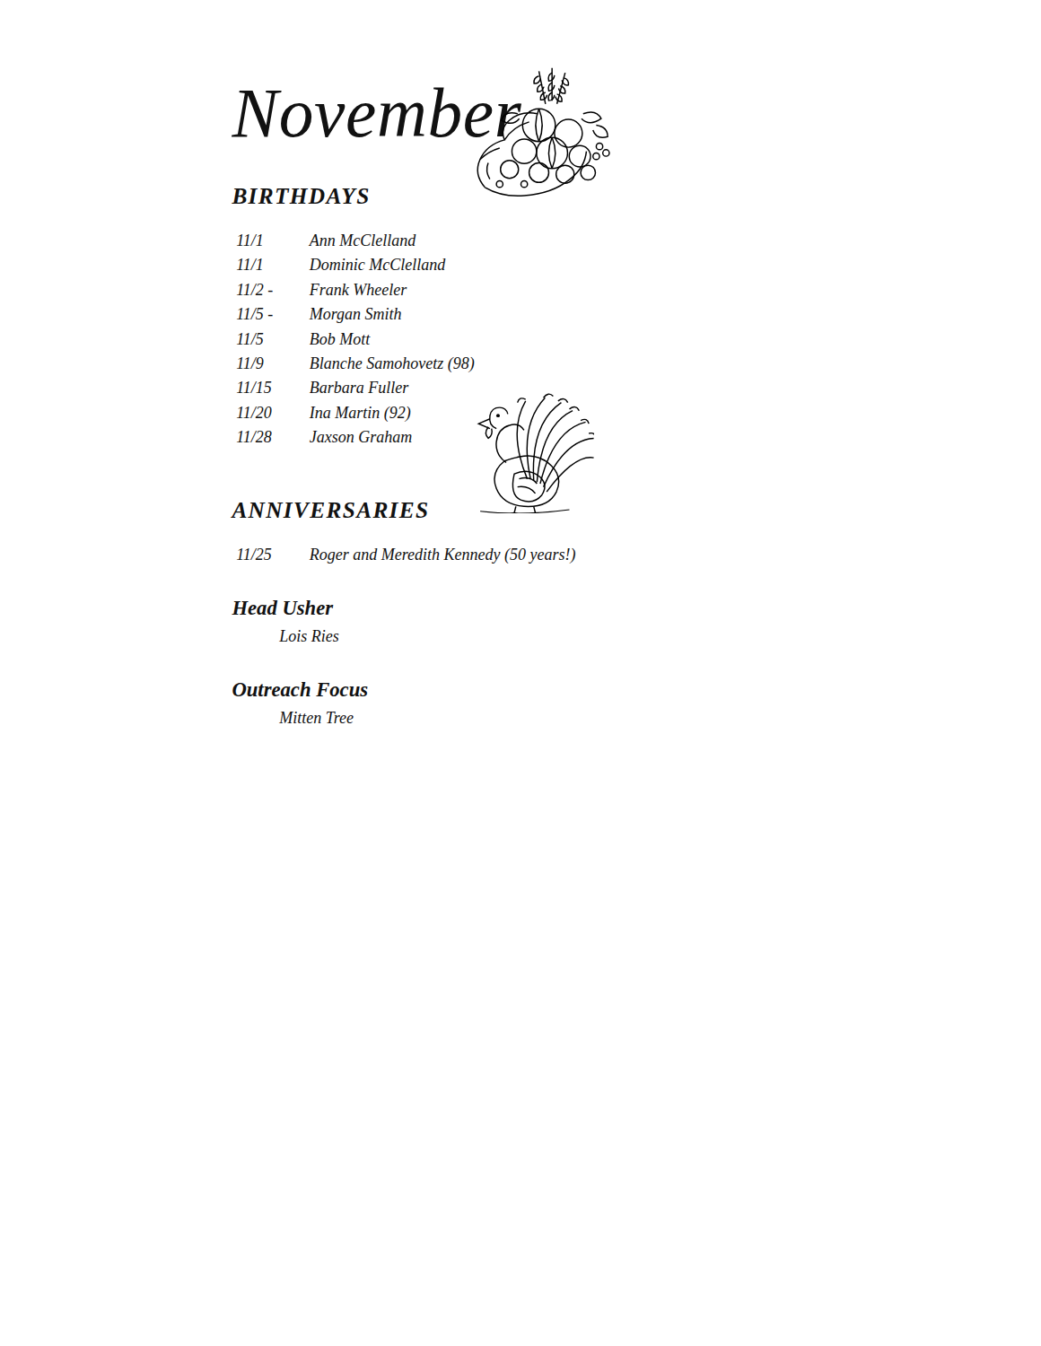November
BIRTHDAYS
| 11/1 | Ann McClelland |
| 11/1 | Dominic McClelland |
| 11/2 - | Frank Wheeler |
| 11/5 - | Morgan Smith |
| 11/5 | Bob Mott |
| 11/9 | Blanche Samohovetz (98) |
| 11/15 | Barbara Fuller |
| 11/20 | Ina Martin (92) |
| 11/28 | Jaxson Graham |
ANNIVERSARIES
| 11/25 | Roger and Meredith Kennedy (50 years!) |
Head Usher
Lois Ries
Outreach Focus
Mitten Tree